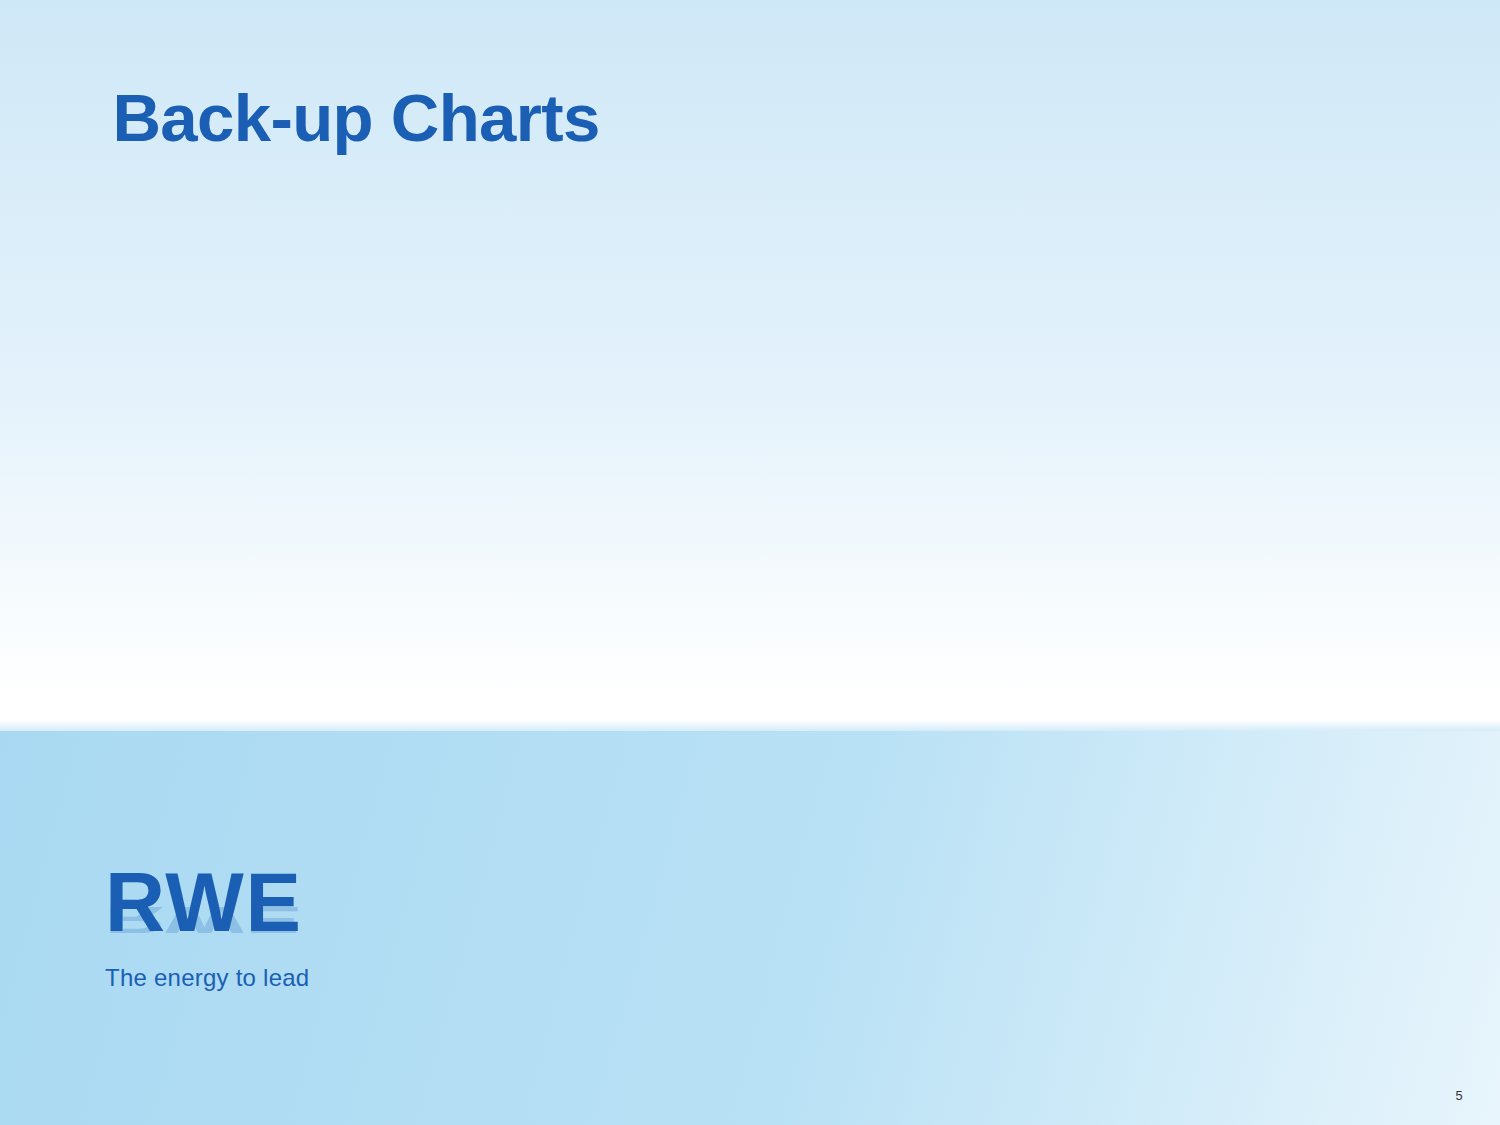Back-up Charts
RWE The energy to lead
5